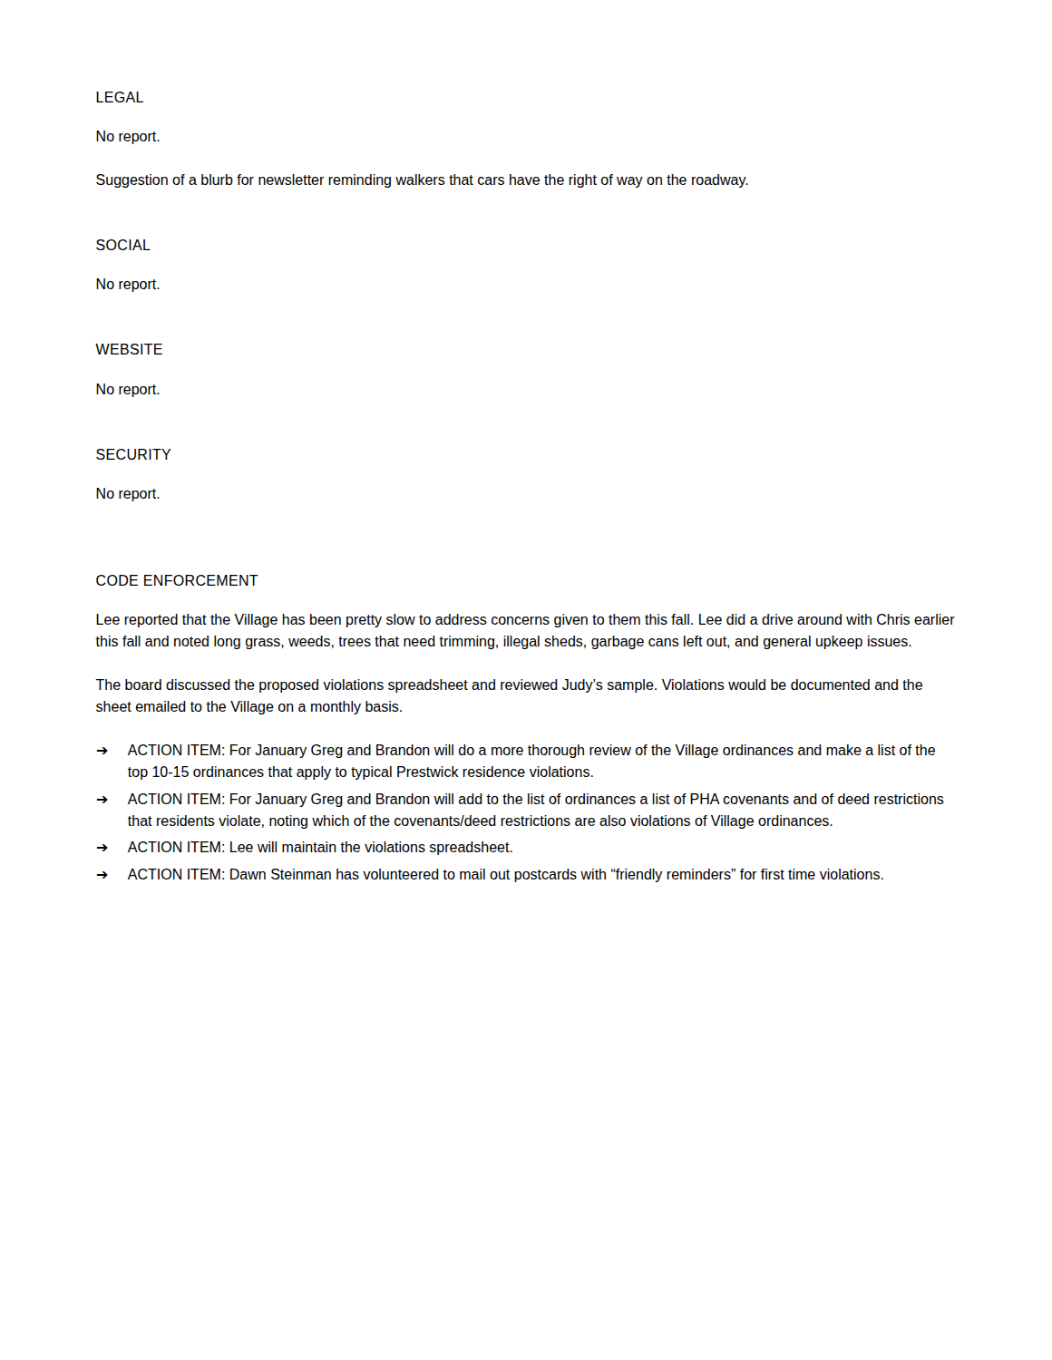LEGAL
No report.
Suggestion of a blurb for newsletter reminding walkers that cars have the right of way on the roadway.
SOCIAL
No report.
WEBSITE
No report.
SECURITY
No report.
CODE ENFORCEMENT
Lee reported that the Village has been pretty slow to address concerns given to them this fall. Lee did a drive around with Chris earlier this fall and noted long grass, weeds, trees that need trimming, illegal sheds, garbage cans left out, and general upkeep issues.
The board discussed the proposed violations spreadsheet and reviewed Judy’s sample. Violations would be documented and the sheet emailed to the Village on a monthly basis.
ACTION ITEM: For January Greg and Brandon will do a more thorough review of the Village ordinances and make a list of the top 10-15 ordinances that apply to typical Prestwick residence violations.
ACTION ITEM: For January Greg and Brandon will add to the list of ordinances a list of PHA covenants and of deed restrictions that residents violate, noting which of the covenants/deed restrictions are also violations of Village ordinances.
ACTION ITEM: Lee will maintain the violations spreadsheet.
ACTION ITEM: Dawn Steinman has volunteered to mail out postcards with “friendly reminders” for first time violations.